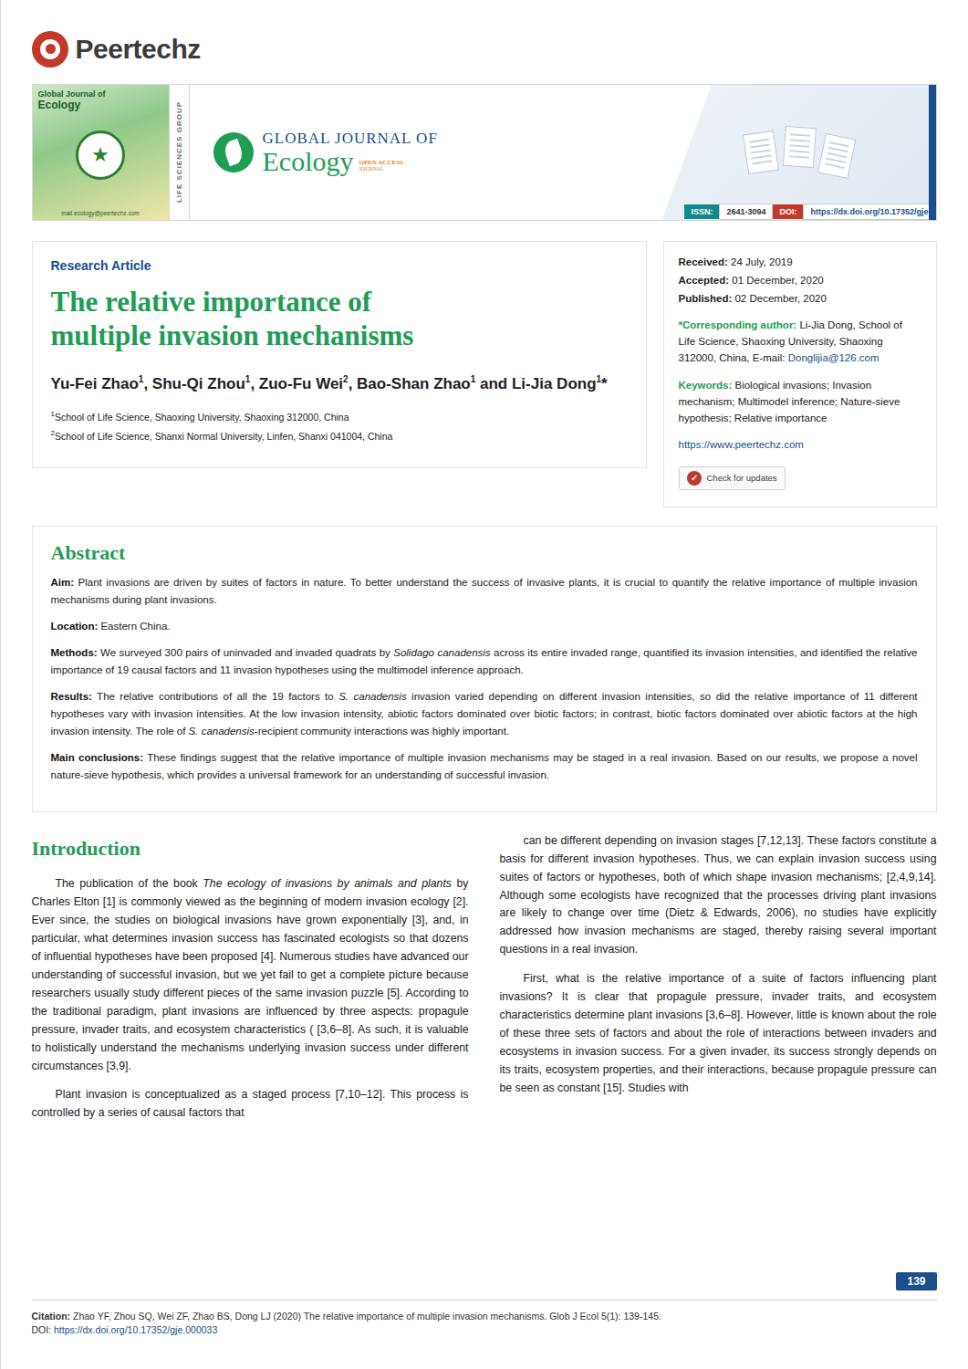Peertechz
Global Journal ofEcology
★
mail.ecology@peertechz.com
Life Sciences Group
Global Journal of
Ecology OPEN ACCESSJOURNAL
ISSN: 2641-3094 DOI: https://dx.doi.org/10.17352/gje
Research Article
The relative importance of
multiple invasion mechanisms
Yu-Fei Zhao1, Shu-Qi Zhou1, Zuo-Fu Wei2, Bao-Shan Zhao1 and Li-Jia Dong1*
1School of Life Science, Shaoxing University, Shaoxing 312000, China
2School of Life Science, Shanxi Normal University, Linfen, Shanxi 041004, China
Received: 24 July, 2019
Accepted: 01 December, 2020
Published: 02 December, 2020
*Corresponding author: Li-Jia Dong, School of Life Science, Shaoxing University, Shaoxing 312000, China, E-mail: Donglijia@126.com
Keywords: Biological invasions; Invasion mechanism; Multimodel inference; Nature-sieve hypothesis; Relative importance
https://www.peertechz.com
✓ Check for updates
Abstract
Aim: Plant invasions are driven by suites of factors in nature. To better understand the success of invasive plants, it is crucial to quantify the relative importance of multiple invasion mechanisms during plant invasions.
Location: Eastern China.
Methods: We surveyed 300 pairs of uninvaded and invaded quadrats by Solidago canadensis across its entire invaded range, quantified its invasion intensities, and identified the relative importance of 19 causal factors and 11 invasion hypotheses using the multimodel inference approach.
Results: The relative contributions of all the 19 factors to S. canadensis invasion varied depending on different invasion intensities, so did the relative importance of 11 different hypotheses vary with invasion intensities. At the low invasion intensity, abiotic factors dominated over biotic factors; in contrast, biotic factors dominated over abiotic factors at the high invasion intensity. The role of S. canadensis-recipient community interactions was highly important.
Main conclusions: These findings suggest that the relative importance of multiple invasion mechanisms may be staged in a real invasion. Based on our results, we propose a novel nature-sieve hypothesis, which provides a universal framework for an understanding of successful invasion.
Introduction
The publication of the book The ecology of invasions by animals and plants by Charles Elton [1] is commonly viewed as the beginning of modern invasion ecology [2]. Ever since, the studies on biological invasions have grown exponentially [3], and, in particular, what determines invasion success has fascinated ecologists so that dozens of influential hypotheses have been proposed [4]. Numerous studies have advanced our understanding of successful invasion, but we yet fail to get a complete picture because researchers usually study different pieces of the same invasion puzzle [5]. According to the traditional paradigm, plant invasions are influenced by three aspects: propagule pressure, invader traits, and ecosystem characteristics ( [3,6–8]. As such, it is valuable to holistically understand the mechanisms underlying invasion success under different circumstances [3,9].
Plant invasion is conceptualized as a staged process [7,10–12]. This process is controlled by a series of causal factors that
can be different depending on invasion stages [7,12,13]. These factors constitute a basis for different invasion hypotheses. Thus, we can explain invasion success using suites of factors or hypotheses, both of which shape invasion mechanisms; [2,4,9,14]. Although some ecologists have recognized that the processes driving plant invasions are likely to change over time (Dietz & Edwards, 2006), no studies have explicitly addressed how invasion mechanisms are staged, thereby raising several important questions in a real invasion.
First, what is the relative importance of a suite of factors influencing plant invasions? It is clear that propagule pressure, invader traits, and ecosystem characteristics determine plant invasions [3,6–8]. However, little is known about the role of these three sets of factors and about the role of interactions between invaders and ecosystems in invasion success. For a given invader, its success strongly depends on its traits, ecosystem properties, and their interactions, because propagule pressure can be seen as constant [15]. Studies with
139
Citation: Zhao YF, Zhou SQ, Wei ZF, Zhao BS, Dong LJ (2020) The relative importance of multiple invasion mechanisms. Glob J Ecol 5(1): 139-145.
DOI: https://dx.doi.org/10.17352/gje.000033